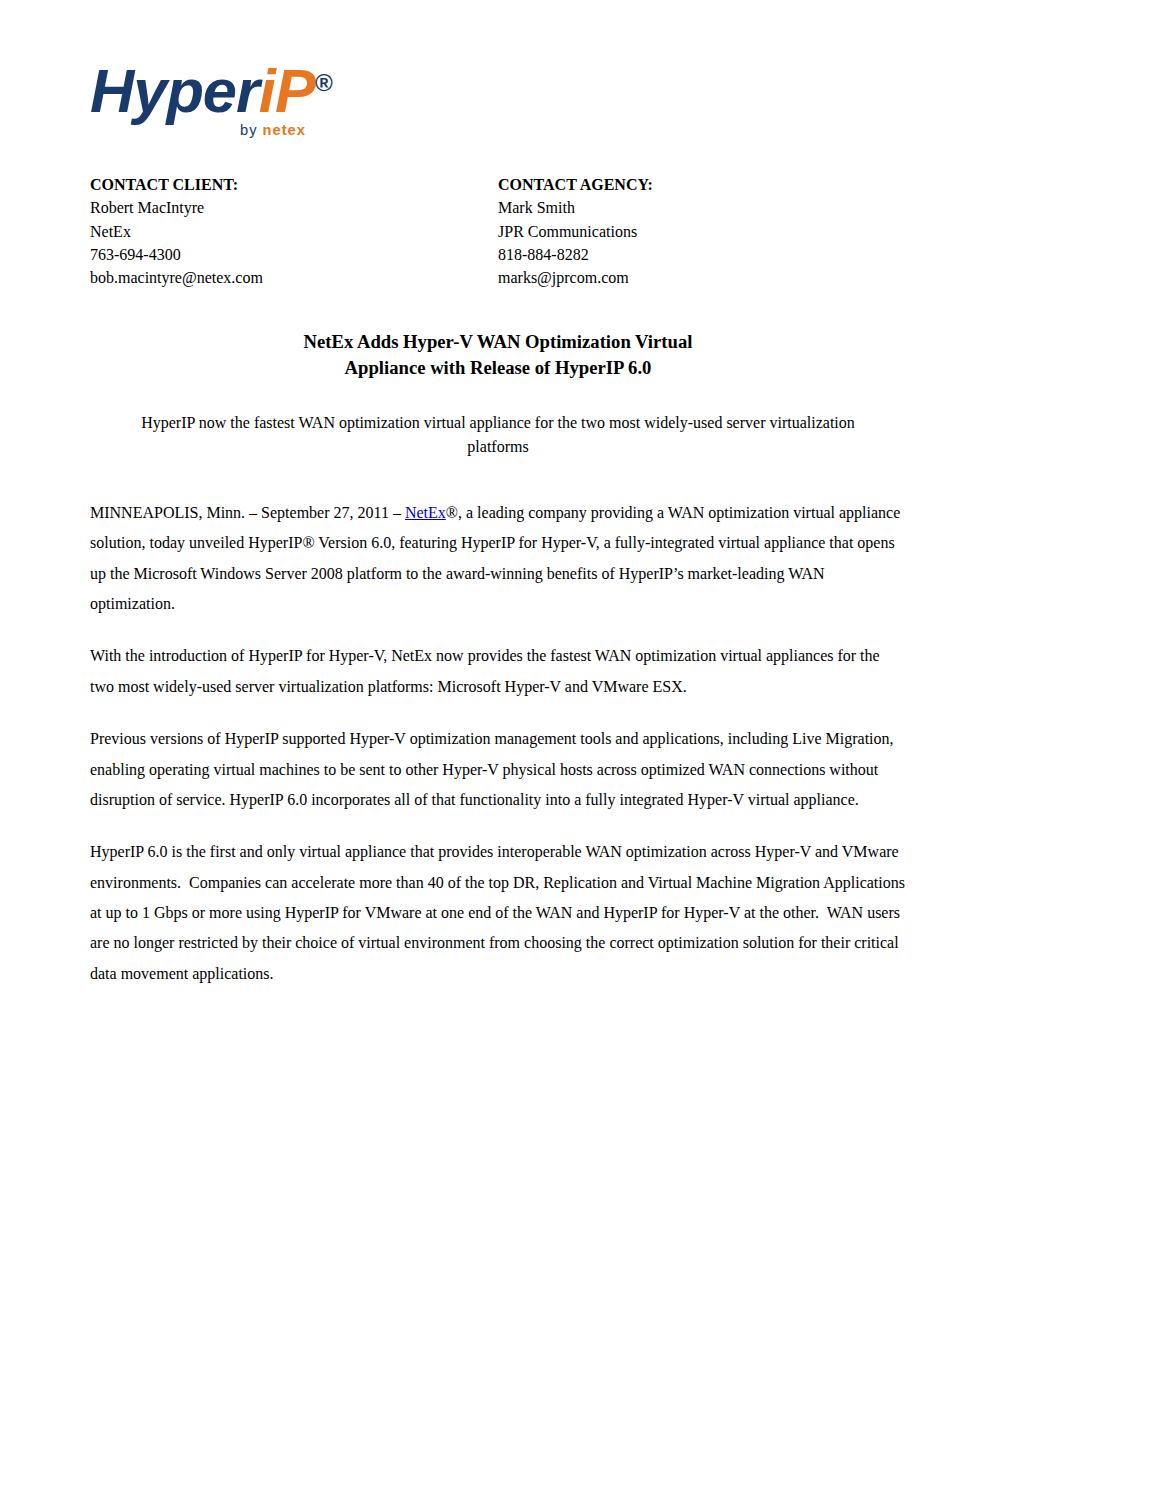HyperiP®
by netex
| CONTACT CLIENT: | CONTACT AGENCY: |
| Robert MacIntyre | Mark Smith |
| NetEx | JPR Communications |
| 763-694-4300 | 818-884-8282 |
| bob.macintyre@netex.com | marks@jprcom.com |
NetEx Adds Hyper-V WAN Optimization Virtual
Appliance with Release of HyperIP 6.0
HyperIP now the fastest WAN optimization virtual appliance for the two most widely-used server virtualization platforms
MINNEAPOLIS, Minn. – September 27, 2011 – NetEx®, a leading company providing a WAN optimization virtual appliance solution, today unveiled HyperIP® Version 6.0, featuring HyperIP for Hyper-V, a fully-integrated virtual appliance that opens up the Microsoft Windows Server 2008 platform to the award-winning benefits of HyperIP’s market-leading WAN optimization.
With the introduction of HyperIP for Hyper-V, NetEx now provides the fastest WAN optimization virtual appliances for the two most widely-used server virtualization platforms: Microsoft Hyper-V and VMware ESX.
Previous versions of HyperIP supported Hyper-V optimization management tools and applications, including Live Migration, enabling operating virtual machines to be sent to other Hyper-V physical hosts across optimized WAN connections without disruption of service. HyperIP 6.0 incorporates all of that functionality into a fully integrated Hyper-V virtual appliance.
HyperIP 6.0 is the first and only virtual appliance that provides interoperable WAN optimization across Hyper-V and VMware environments. Companies can accelerate more than 40 of the top DR, Replication and Virtual Machine Migration Applications at up to 1 Gbps or more using HyperIP for VMware at one end of the WAN and HyperIP for Hyper-V at the other. WAN users are no longer restricted by their choice of virtual environment from choosing the correct optimization solution for their critical data movement applications.